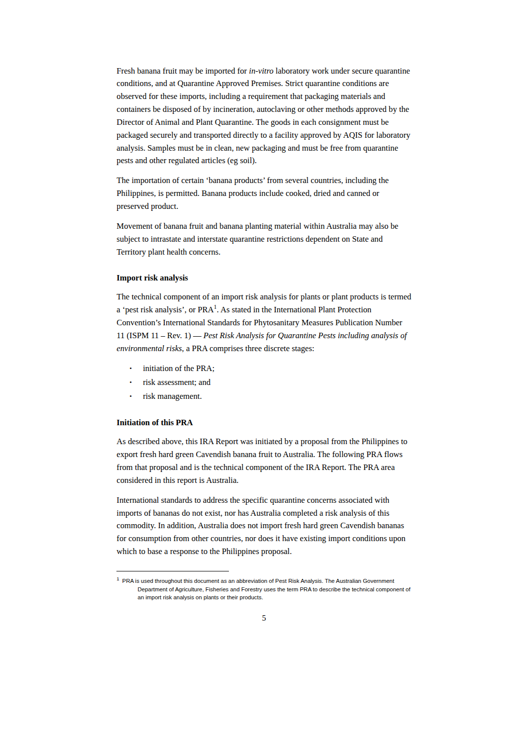Fresh banana fruit may be imported for in-vitro laboratory work under secure quarantine conditions, and at Quarantine Approved Premises. Strict quarantine conditions are observed for these imports, including a requirement that packaging materials and containers be disposed of by incineration, autoclaving or other methods approved by the Director of Animal and Plant Quarantine. The goods in each consignment must be packaged securely and transported directly to a facility approved by AQIS for laboratory analysis. Samples must be in clean, new packaging and must be free from quarantine pests and other regulated articles (eg soil).
The importation of certain ‘banana products’ from several countries, including the Philippines, is permitted. Banana products include cooked, dried and canned or preserved product.
Movement of banana fruit and banana planting material within Australia may also be subject to intrastate and interstate quarantine restrictions dependent on State and Territory plant health concerns.
Import risk analysis
The technical component of an import risk analysis for plants or plant products is termed a ‘pest risk analysis’, or PRA1. As stated in the International Plant Protection Convention’s International Standards for Phytosanitary Measures Publication Number 11 (ISPM 11 – Rev. 1) — Pest Risk Analysis for Quarantine Pests including analysis of environmental risks, a PRA comprises three discrete stages:
initiation of the PRA;
risk assessment; and
risk management.
Initiation of this PRA
As described above, this IRA Report was initiated by a proposal from the Philippines to export fresh hard green Cavendish banana fruit to Australia. The following PRA flows from that proposal and is the technical component of the IRA Report. The PRA area considered in this report is Australia.
International standards to address the specific quarantine concerns associated with imports of bananas do not exist, nor has Australia completed a risk analysis of this commodity. In addition, Australia does not import fresh hard green Cavendish bananas for consumption from other countries, nor does it have existing import conditions upon which to base a response to the Philippines proposal.
1 PRA is used throughout this document as an abbreviation of Pest Risk Analysis. The Australian GovernmentDepartment of Agriculture, Fisheries and Forestry uses the term PRA to describe the technical component of an import risk analysis on plants or their products.
5